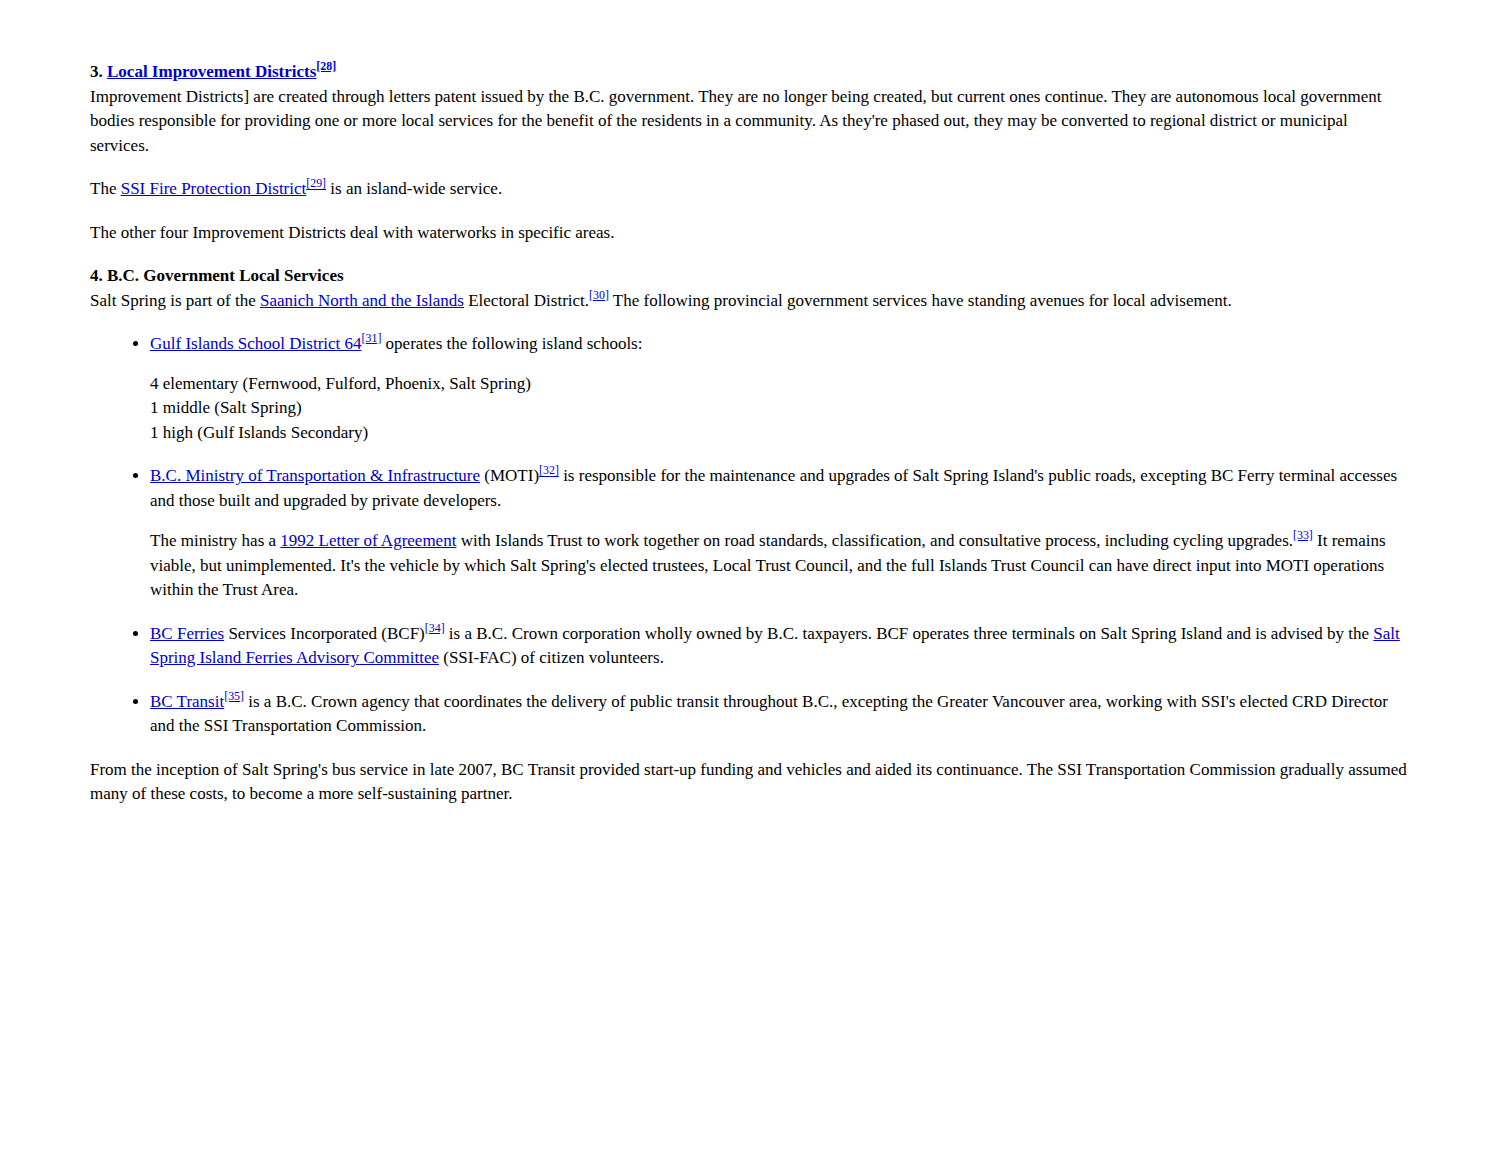3. Local Improvement Districts[28]
Improvement Districts] are created through letters patent issued by the B.C. government. They are no longer being created, but current ones continue. They are autonomous local government bodies responsible for providing one or more local services for the benefit of the residents in a community. As they're phased out, they may be converted to regional district or municipal services.
The SSI Fire Protection District[29] is an island-wide service.
The other four Improvement Districts deal with waterworks in specific areas.
4. B.C. Government Local Services
Salt Spring is part of the Saanich North and the Islands Electoral District.[30] The following provincial government services have standing avenues for local advisement.
Gulf Islands School District 64[31] operates the following island schools:
4 elementary (Fernwood, Fulford, Phoenix, Salt Spring)
1 middle (Salt Spring)
1 high (Gulf Islands Secondary)
B.C. Ministry of Transportation & Infrastructure (MOTI)[32] is responsible for the maintenance and upgrades of Salt Spring Island's public roads, excepting BC Ferry terminal accesses and those built and upgraded by private developers.
The ministry has a 1992 Letter of Agreement with Islands Trust to work together on road standards, classification, and consultative process, including cycling upgrades.[33] It remains viable, but unimplemented. It's the vehicle by which Salt Spring's elected trustees, Local Trust Council, and the full Islands Trust Council can have direct input into MOTI operations within the Trust Area.
BC Ferries Services Incorporated (BCF)[34] is a B.C. Crown corporation wholly owned by B.C. taxpayers. BCF operates three terminals on Salt Spring Island and is advised by the Salt Spring Island Ferries Advisory Committee (SSI-FAC) of citizen volunteers.
BC Transit[35] is a B.C. Crown agency that coordinates the delivery of public transit throughout B.C., excepting the Greater Vancouver area, working with SSI's elected CRD Director and the SSI Transportation Commission.
From the inception of Salt Spring's bus service in late 2007, BC Transit provided start-up funding and vehicles and aided its continuance. The SSI Transportation Commission gradually assumed many of these costs, to become a more self-sustaining partner.